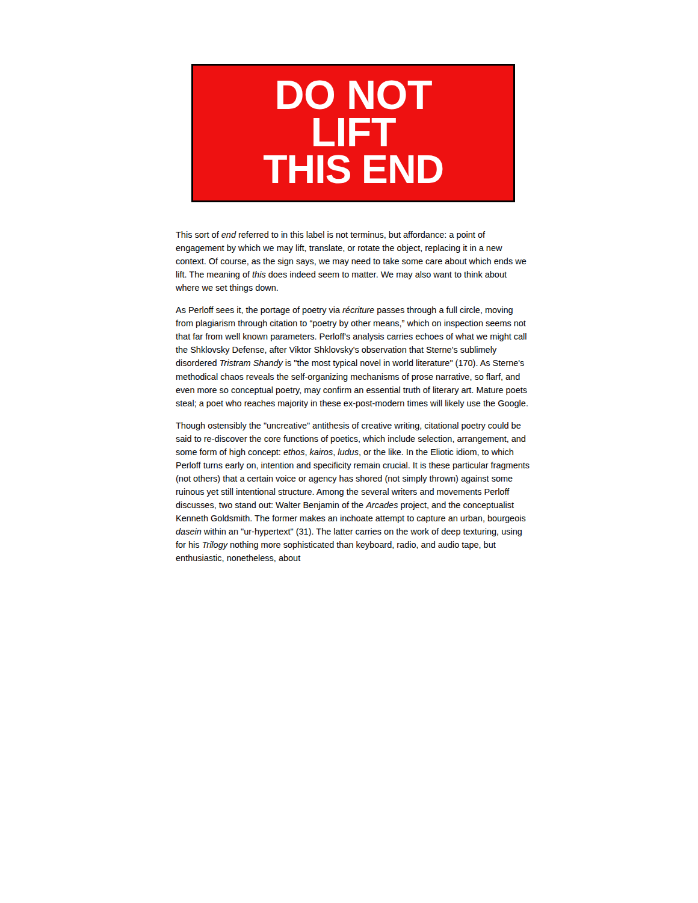DO NOT
LIFT
THIS END
This sort of end referred to in this label is not terminus, but affordance: a point of engagement by which we may lift, translate, or rotate the object, replacing it in a new context. Of course, as the sign says, we may need to take some care about which ends we lift. The meaning of this does indeed seem to matter. We may also want to think about where we set things down.
As Perloff sees it, the portage of poetry via récriture passes through a full circle, moving from plagiarism through citation to “poetry by other means,” which on inspection seems not that far from well known parameters. Perloff's analysis carries echoes of what we might call the Shklovsky Defense, after Viktor Shklovsky's observation that Sterne's sublimely disordered Tristram Shandy is "the most typical novel in world literature" (170). As Sterne's methodical chaos reveals the self-organizing mechanisms of prose narrative, so flarf, and even more so conceptual poetry, may confirm an essential truth of literary art. Mature poets steal; a poet who reaches majority in these ex-post-modern times will likely use the Google.
Though ostensibly the "uncreative" antithesis of creative writing, citational poetry could be said to re-discover the core functions of poetics, which include selection, arrangement, and some form of high concept: ethos, kairos, ludus, or the like. In the Eliotic idiom, to which Perloff turns early on, intention and specificity remain crucial. It is these particular fragments (not others) that a certain voice or agency has shored (not simply thrown) against some ruinous yet still intentional structure. Among the several writers and movements Perloff discusses, two stand out: Walter Benjamin of the Arcades project, and the conceptualist Kenneth Goldsmith. The former makes an inchoate attempt to capture an urban, bourgeois dasein within an "ur-hypertext" (31). The latter carries on the work of deep texturing, using for his Trilogy nothing more sophisticated than keyboard, radio, and audio tape, but enthusiastic, nonetheless, about